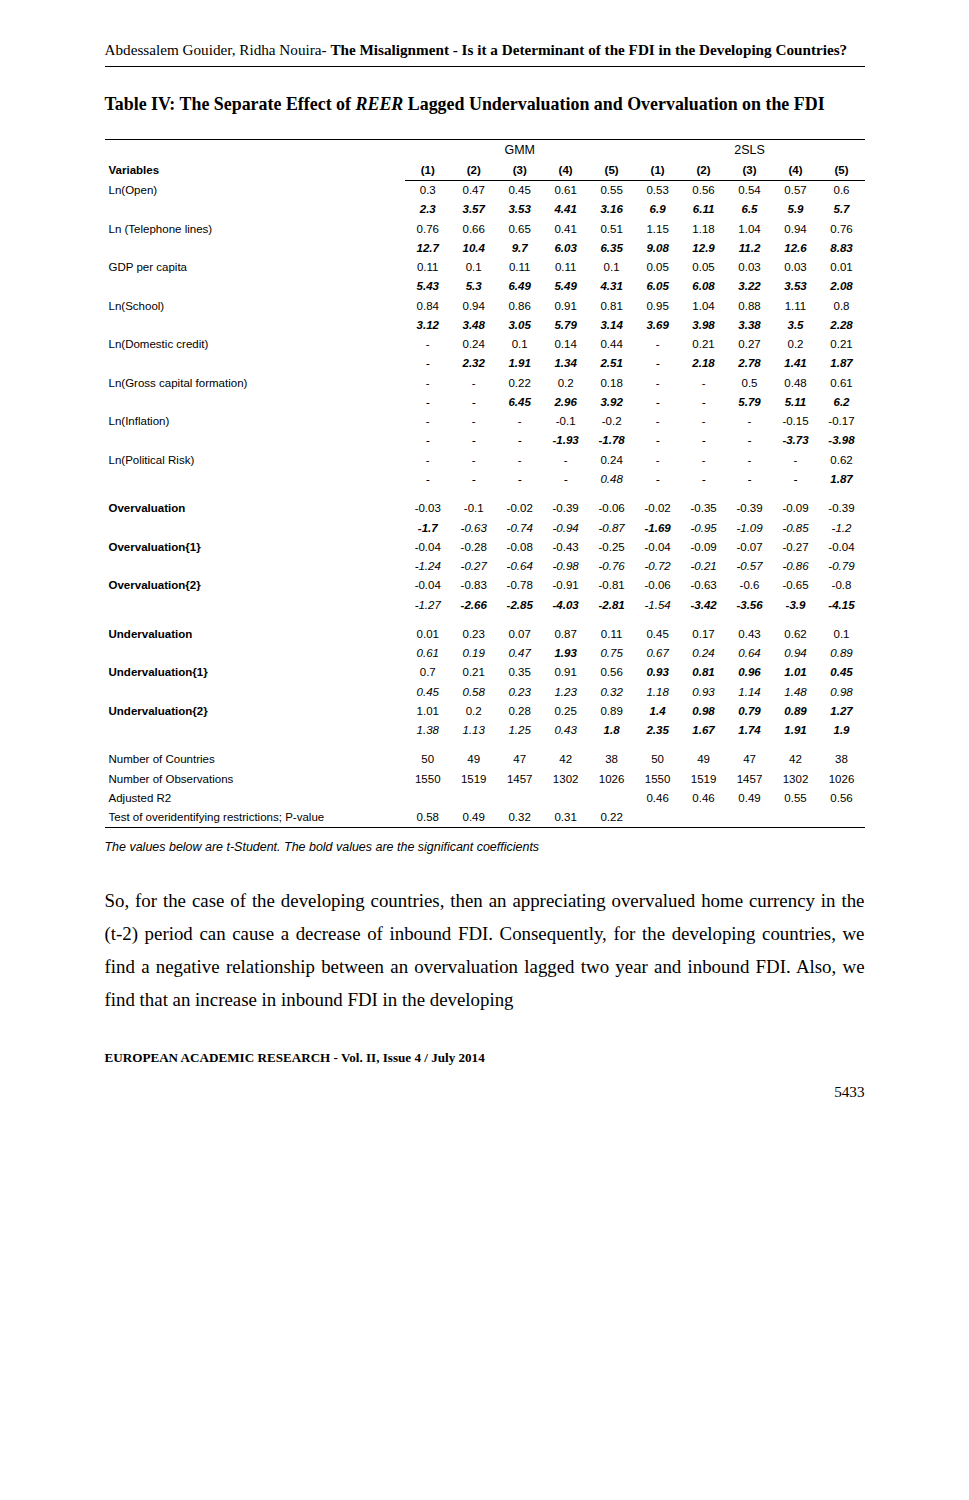Abdessalem Gouider, Ridha Nouira- The Misalignment - Is it a Determinant of the FDI in the Developing Countries?
Table IV: The Separate Effect of REER Lagged Undervaluation and Overvaluation on the FDI
| Variables | GMM | 2SLS |
| --- | --- | --- |
| (1) | (2) | (3) | (4) | (5) | (1) | (2) | (3) | (4) | (5) |
| Ln(Open) | 0.3 | 0.47 | 0.45 | 0.61 | 0.55 | 0.53 | 0.56 | 0.54 | 0.57 | 0.6 |
| | 2.3 | 3.57 | 3.53 | 4.41 | 3.16 | 6.9 | 6.11 | 6.5 | 5.9 | 5.7 |
| Ln (Telephone lines) | 0.76 | 0.66 | 0.65 | 0.41 | 0.51 | 1.15 | 1.18 | 1.04 | 0.94 | 0.76 |
| | 12.7 | 10.4 | 9.7 | 6.03 | 6.35 | 9.08 | 12.9 | 11.2 | 12.6 | 8.83 |
| GDP per capita | 0.11 | 0.1 | 0.11 | 0.11 | 0.1 | 0.05 | 0.05 | 0.03 | 0.03 | 0.01 |
| | 5.43 | 5.3 | 6.49 | 5.49 | 4.31 | 6.05 | 6.08 | 3.22 | 3.53 | 2.08 |
| Ln(School) | 0.84 | 0.94 | 0.86 | 0.91 | 0.81 | 0.95 | 1.04 | 0.88 | 1.11 | 0.8 |
| | 3.12 | 3.48 | 3.05 | 5.79 | 3.14 | 3.69 | 3.98 | 3.38 | 3.5 | 2.28 |
| Ln(Domestic credit) | - | 0.24 | 0.1 | 0.14 | 0.44 | - | 0.21 | 0.27 | 0.2 | 0.21 |
| | - | 2.32 | 1.91 | 1.34 | 2.51 | - | 2.18 | 2.78 | 1.41 | 1.87 |
| Ln(Gross capital formation) | - | - | 0.22 | 0.2 | 0.18 | - | - | 0.5 | 0.48 | 0.61 |
| | - | - | 6.45 | 2.96 | 3.92 | - | - | 5.79 | 5.11 | 6.2 |
| Ln(Inflation) | - | - | - | -0.1 | -0.2 | - | - | - | -0.15 | -0.17 |
| | - | - | - | -1.93 | -1.78 | - | - | - | -3.73 | -3.98 |
| Ln(Political Risk) | - | - | - | - | 0.24 | - | - | - | - | 0.62 |
| | - | - | - | - | 0.48 | - | - | - | - | 1.87 |
| Overvaluation | -0.03 | -0.1 | -0.02 | -0.39 | -0.06 | -0.02 | -0.35 | -0.39 | -0.09 | -0.39 |
| | -1.7 | -0.63 | -0.74 | -0.94 | -0.87 | -1.69 | -0.95 | -1.09 | -0.85 | -1.2 |
| Overvaluation{1} | -0.04 | -0.28 | -0.08 | -0.43 | -0.25 | -0.04 | -0.09 | -0.07 | -0.27 | -0.04 |
| | -1.24 | -0.27 | -0.64 | -0.98 | -0.76 | -0.72 | -0.21 | -0.57 | -0.86 | -0.79 |
| Overvaluation{2} | -0.04 | -0.83 | -0.78 | -0.91 | -0.81 | -0.06 | -0.63 | -0.6 | -0.65 | -0.8 |
| | -1.27 | -2.66 | -2.85 | -4.03 | -2.81 | -1.54 | -3.42 | -3.56 | -3.9 | -4.15 |
| Undervaluation | 0.01 | 0.23 | 0.07 | 0.87 | 0.11 | 0.45 | 0.17 | 0.43 | 0.62 | 0.1 |
| | 0.61 | 0.19 | 0.47 | 1.93 | 0.75 | 0.67 | 0.24 | 0.64 | 0.94 | 0.89 |
| Undervaluation{1} | 0.7 | 0.21 | 0.35 | 0.91 | 0.56 | 0.93 | 0.81 | 0.96 | 1.01 | 0.45 |
| | 0.45 | 0.58 | 0.23 | 1.23 | 0.32 | 1.18 | 0.93 | 1.14 | 1.48 | 0.98 |
| Undervaluation{2} | 1.01 | 0.2 | 0.28 | 0.25 | 0.89 | 1.4 | 0.98 | 0.79 | 0.89 | 1.27 |
| | 1.38 | 1.13 | 1.25 | 0.43 | 1.8 | 2.35 | 1.67 | 1.74 | 1.91 | 1.9 |
| Number of Countries | 50 | 49 | 47 | 42 | 38 | 50 | 49 | 47 | 42 | 38 |
| Number of Observations | 1550 | 1519 | 1457 | 1302 | 1026 | 1550 | 1519 | 1457 | 1302 | 1026 |
| Adjusted R2 | | | | | | 0.46 | 0.46 | 0.49 | 0.55 | 0.56 |
| Test of overidentifying restrictions; P-value | 0.58 | 0.49 | 0.32 | 0.31 | 0.22 | | | | | |
The values below are t-Student. The bold values are the significant coefficients
So, for the case of the developing countries, then an appreciating overvalued home currency in the (t-2) period can cause a decrease of inbound FDI. Consequently, for the developing countries, we find a negative relationship between an overvaluation lagged two year and inbound FDI. Also, we find that an increase in inbound FDI in the developing
EUROPEAN ACADEMIC RESEARCH - Vol. II, Issue 4 / July 2014
5433